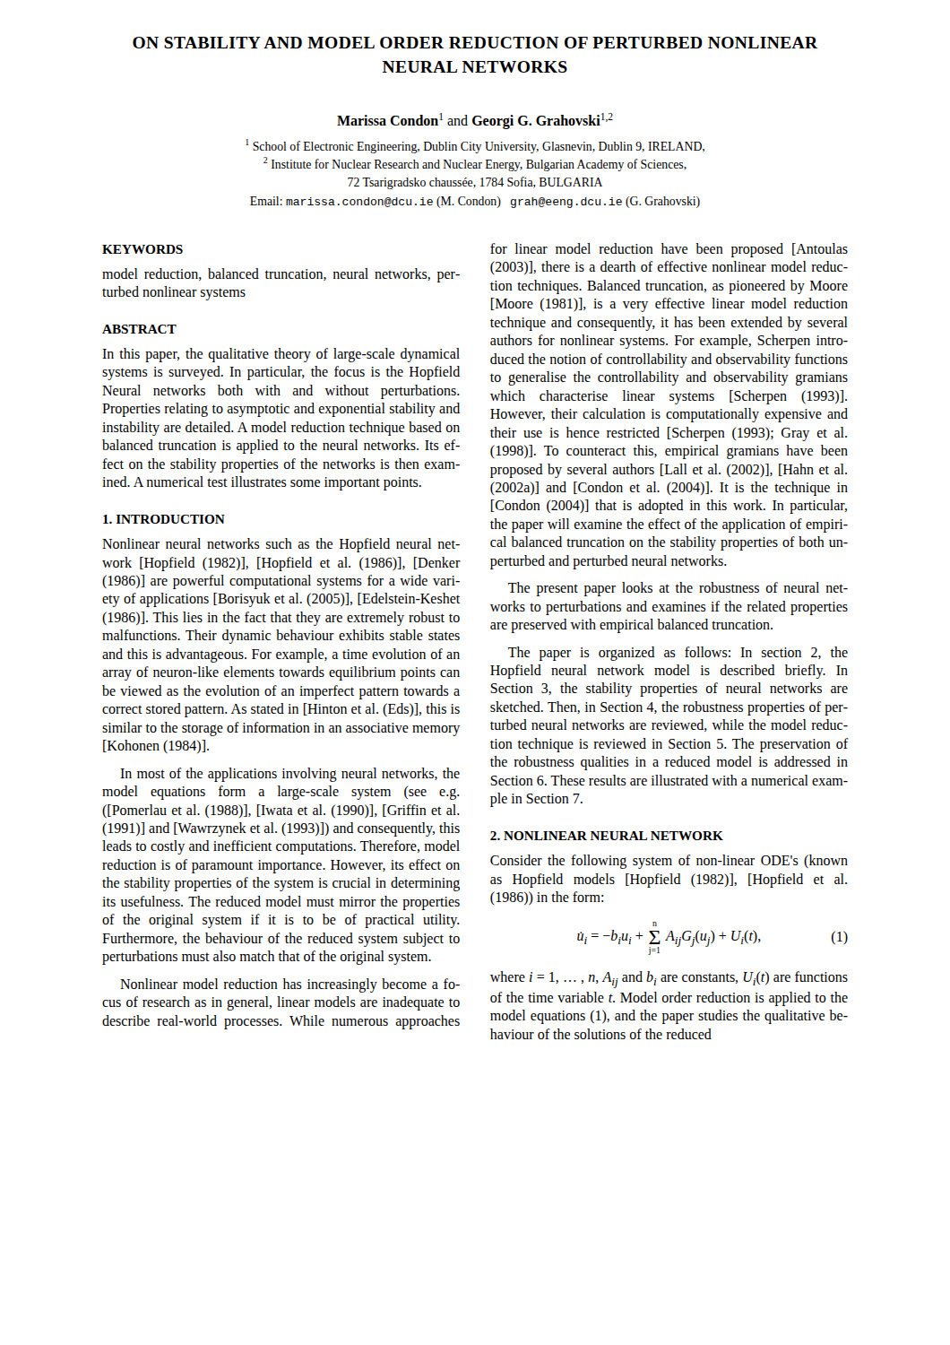On Stability and Model Order Reduction of Perturbed Nonlinear
Neural Networks
Marissa Condon1 and Georgi G. Grahovski1,2
1 School of Electronic Engineering, Dublin City University, Glasnevin, Dublin 9, IRELAND,
2 Institute for Nuclear Research and Nuclear Energy, Bulgarian Academy of Sciences,
72 Tsarigradsko chaussée, 1784 Sofia, BULGARIA
Email: marissa.condon@dcu.ie (M. Condon) grah@eeng.dcu.ie (G. Grahovski)
Keywords
model reduction, balanced truncation, neural networks, perturbed nonlinear systems
Abstract
In this paper, the qualitative theory of large-scale dynamical systems is surveyed. In particular, the focus is the Hopfield Neural networks both with and without perturbations. Properties relating to asymptotic and exponential stability and instability are detailed. A model reduction technique based on balanced truncation is applied to the neural networks. Its effect on the stability properties of the networks is then examined. A numerical test illustrates some important points.
1. Introduction
Nonlinear neural networks such as the Hopfield neural network [Hopfield (1982)], [Hopfield et al. (1986)], [Denker (1986)] are powerful computational systems for a wide variety of applications [Borisyuk et al. (2005)], [Edelstein-Keshet (1986)]. This lies in the fact that they are extremely robust to malfunctions. Their dynamic behaviour exhibits stable states and this is advantageous. For example, a time evolution of an array of neuron-like elements towards equilibrium points can be viewed as the evolution of an imperfect pattern towards a correct stored pattern. As stated in [Hinton et al. (Eds)], this is similar to the storage of information in an associative memory [Kohonen (1984)].
In most of the applications involving neural networks, the model equations form a large-scale system (see e.g. ([Pomerlau et al. (1988)], [Iwata et al. (1990)], [Griffin et al. (1991)] and [Wawrzynek et al. (1993)]) and consequently, this leads to costly and inefficient computations. Therefore, model reduction is of paramount importance. However, its effect on the stability properties of the system is crucial in determining its usefulness. The reduced model must mirror the properties of the original system if it is to be of practical utility. Furthermore, the behaviour of the reduced system subject to perturbations must also match that of the original system.
Nonlinear model reduction has increasingly become a focus of research as in general, linear models are inadequate to describe real-world processes. While numerous approaches for linear model reduction have been proposed [Antoulas (2003)], there is a dearth of effective nonlinear model reduction techniques. Balanced truncation, as pioneered by Moore [Moore (1981)], is a very effective linear model reduction technique and consequently, it has been extended by several authors for nonlinear systems. For example, Scherpen introduced the notion of controllability and observability functions to generalise the controllability and observability gramians which characterise linear systems [Scherpen (1993)]. However, their calculation is computationally expensive and their use is hence restricted [Scherpen (1993); Gray et al. (1998)]. To counteract this, empirical gramians have been proposed by several authors [Lall et al. (2002)], [Hahn et al. (2002a)] and [Condon et al. (2004)]. It is the technique in [Condon (2004)] that is adopted in this work. In particular, the paper will examine the effect of the application of empirical balanced truncation on the stability properties of both unperturbed and perturbed neural networks.
The present paper looks at the robustness of neural networks to perturbations and examines if the related properties are preserved with empirical balanced truncation.
The paper is organized as follows: In section 2, the Hopfield neural network model is described briefly. In Section 3, the stability properties of neural networks are sketched. Then, in Section 4, the robustness properties of perturbed neural networks are reviewed, while the model reduction technique is reviewed in Section 5. The preservation of the robustness qualities in a reduced model is addressed in Section 6. These results are illustrated with a numerical example in Section 7.
2. Nonlinear Neural Network
Consider the following system of non-linear ODE's (known as Hopfield models [Hopfield (1982)], [Hopfield et al. (1986)) in the form:
u̇i = −biui + nΣj=1 AijGj(uj) + Ui(t), (1)
where i = 1, … , n, Aij and bi are constants, Ui(t) are functions of the time variable t. Model order reduction is applied to the model equations (1), and the paper studies the qualitative behaviour of the solutions of the reduced